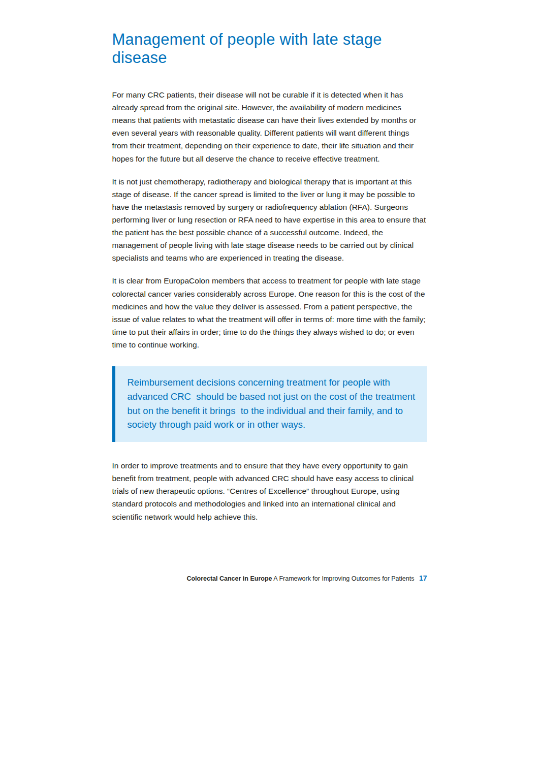Management of people with late stage disease
For many CRC patients, their disease will not be curable if it is detected when it has already spread from the original site. However, the availability of modern medicines means that patients with metastatic disease can have their lives extended by months or even several years with reasonable quality. Different patients will want different things from their treatment, depending on their experience to date, their life situation and their hopes for the future but all deserve the chance to receive effective treatment.
It is not just chemotherapy, radiotherapy and biological therapy that is important at this stage of disease. If the cancer spread is limited to the liver or lung it may be possible to have the metastasis removed by surgery or radiofrequency ablation (RFA). Surgeons performing liver or lung resection or RFA need to have expertise in this area to ensure that the patient has the best possible chance of a successful outcome. Indeed, the management of people living with late stage disease needs to be carried out by clinical specialists and teams who are experienced in treating the disease.
It is clear from EuropaColon members that access to treatment for people with late stage colorectal cancer varies considerably across Europe. One reason for this is the cost of the medicines and how the value they deliver is assessed. From a patient perspective, the issue of value relates to what the treatment will offer in terms of: more time with the family; time to put their affairs in order; time to do the things they always wished to do; or even time to continue working.
Reimbursement decisions concerning treatment for people with advanced CRC should be based not just on the cost of the treatment but on the benefit it brings to the individual and their family, and to society through paid work or in other ways.
In order to improve treatments and to ensure that they have every opportunity to gain benefit from treatment, people with advanced CRC should have easy access to clinical trials of new therapeutic options. “Centres of Excellence” throughout Europe, using standard protocols and methodologies and linked into an international clinical and scientific network would help achieve this.
Colorectal Cancer in Europe A Framework for Improving Outcomes for Patients 17